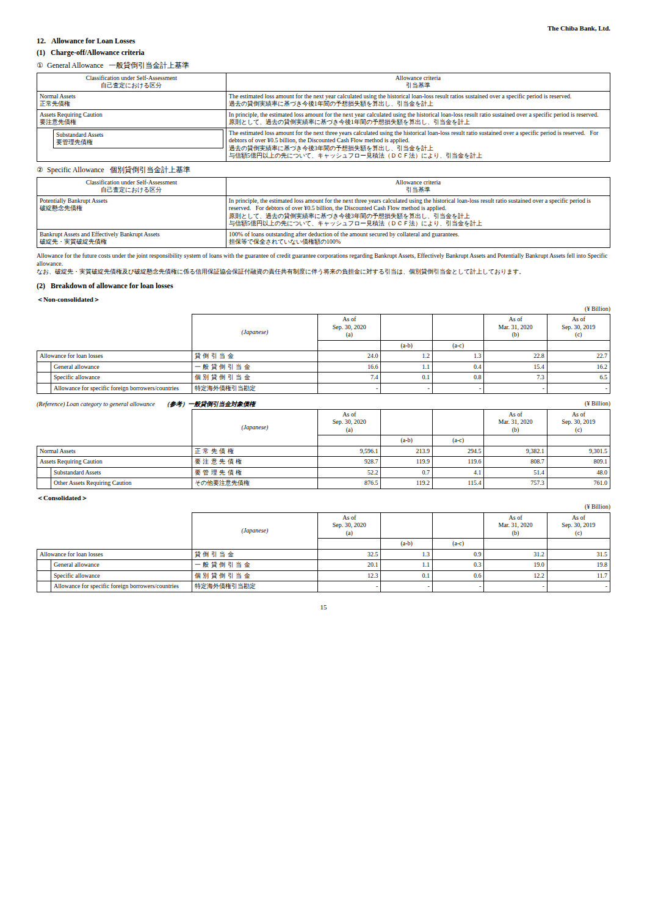The Chiba Bank, Ltd.
12. Allowance for Loan Losses
(1) Charge-off/Allowance criteria
① General Allowance 一般貸倒引当金計上基準
| Classification under Self-Assessment 自己査定における区分 | Allowance criteria 引当基準 |
| Normal Assets 正常先債権 | The estimated loss amount for the next year calculated using the historical loan-loss result ratios sustained over a specific period is reserved. 過去の貸倒実績率に基づき今後1年間の予想損失額を算出し、引当金を計上 |
| Assets Requiring Caution 要注意先債権 | In principle, the estimated loss amount for the next year calculated using the historical loan-loss result ratio sustained over a specific period is reserved. 原則として、過去の貸倒実績率に基づき今後1年間の予想損失額を算出し、引当金を計上 |
| / / Substandard Assets 要管理先債権 / | The estimated loss amount for the next three years calculated using the historical loan-loss result ratio sustained over a specific period is reserved. For debtors of over ¥0.5 billion, the Discounted Cash Flow method is applied. 過去の貸倒実績率に基づき今後3年間の予想損失額を算出し、引当金を計上 与信額5億円以上の先について、キャッシュフロー見積法（ＤＣＦ法）により、引当金を計上 |
② Specific Allowance 個別貸倒引当金計上基準
| Classification under Self-Assessment 自己査定における区分 | Allowance criteria 引当基準 |
| Potentially Bankrupt Assets 破綻懸念先債権 | In principle, the estimated loss amount for the next three years calculated using the historical loan-loss result ratio sustained over a specific period is reserved. For debtors of over ¥0.5 billion, the Discounted Cash Flow method is applied. 原則として、過去の貸倒実績率に基づき今後3年間の予想損失額を算出し、引当金を計上 与信額5億円以上の先について、キャッシュフロー見積法（ＤＣＦ法）により、引当金を計上 |
| Bankrupt Assets and Effectively Bankrupt Assets 破綻先・実質破綻先債権 | 100% of loans outstanding after deduction of the amount secured by collateral and guarantees. 担保等で保全されていない債権額の100% |
Allowance for the future costs under the joint responsibility system of loans with the guarantee of credit guarantee corporations regarding Bankrupt Assets, Effectively Bankrupt Assets and Potentially Bankrupt Assets fell into Specific allowance.
なお、破綻先・実質破綻先債権及び破綻懸念先債権に係る信用保証協会保証付融資の責任共有制度に伴う将来の負担金に対する引当は、個別貸倒引当金として計上しております。
(2) Breakdown of allowance for loan losses
＜Non-consolidated＞
(¥ Billion)
| | (Japanese) | As of Sep. 30, 2020 (a) | | | As of Mar. 31, 2020 (b) | As of Sep. 30, 2019 (c) |
| | (a-b) | (a-c) | | |
| Allowance for loan losses | 貸倒引当金 | 24.0 | 1.2 | 1.3 | 22.8 | 22.7 |
| | General allowance | 一般貸倒引当金 | 16.6 | 1.1 | 0.4 | 15.4 | 16.2 |
| | Specific allowance | 個別貸倒引当金 | 7.4 | 0.1 | 0.8 | 7.3 | 6.5 |
| | Allowance for specific foreign borrowers/countries | 特定海外債権引当勘定 | - | - | - | - | - |
(Reference) Loan category to general allowance （参考）一般貸倒引当金対象債権 (¥ Billion)
| | (Japanese) | As of Sep. 30, 2020 (a) | | | As of Mar. 31, 2020 (b) | As of Sep. 30, 2019 (c) |
| | (a-b) | (a-c) | | |
| Normal Assets | 正常先債権 | 9,596.1 | 213.9 | 294.5 | 9,382.1 | 9,301.5 |
| Assets Requiring Caution | 要注意先債権 | 928.7 | 119.9 | 119.6 | 808.7 | 809.1 |
| | Substandard Assets | 要管理先債権 | 52.2 | 0.7 | 4.1 | 51.4 | 48.0 |
| | Other Assets Requiring Caution | その他要注意先債権 | 876.5 | 119.2 | 115.4 | 757.3 | 761.0 |
＜Consolidated＞
(¥ Billion)
| | (Japanese) | As of Sep. 30, 2020 (a) | | | As of Mar. 31, 2020 (b) | As of Sep. 30, 2019 (c) |
| | (a-b) | (a-c) | | |
| Allowance for loan losses | 貸倒引当金 | 32.5 | 1.3 | 0.9 | 31.2 | 31.5 |
| | General allowance | 一般貸倒引当金 | 20.1 | 1.1 | 0.3 | 19.0 | 19.8 |
| | Specific allowance | 個別貸倒引当金 | 12.3 | 0.1 | 0.6 | 12.2 | 11.7 |
| | Allowance for specific foreign borrowers/countries | 特定海外債権引当勘定 | - | - | - | - | - |
15